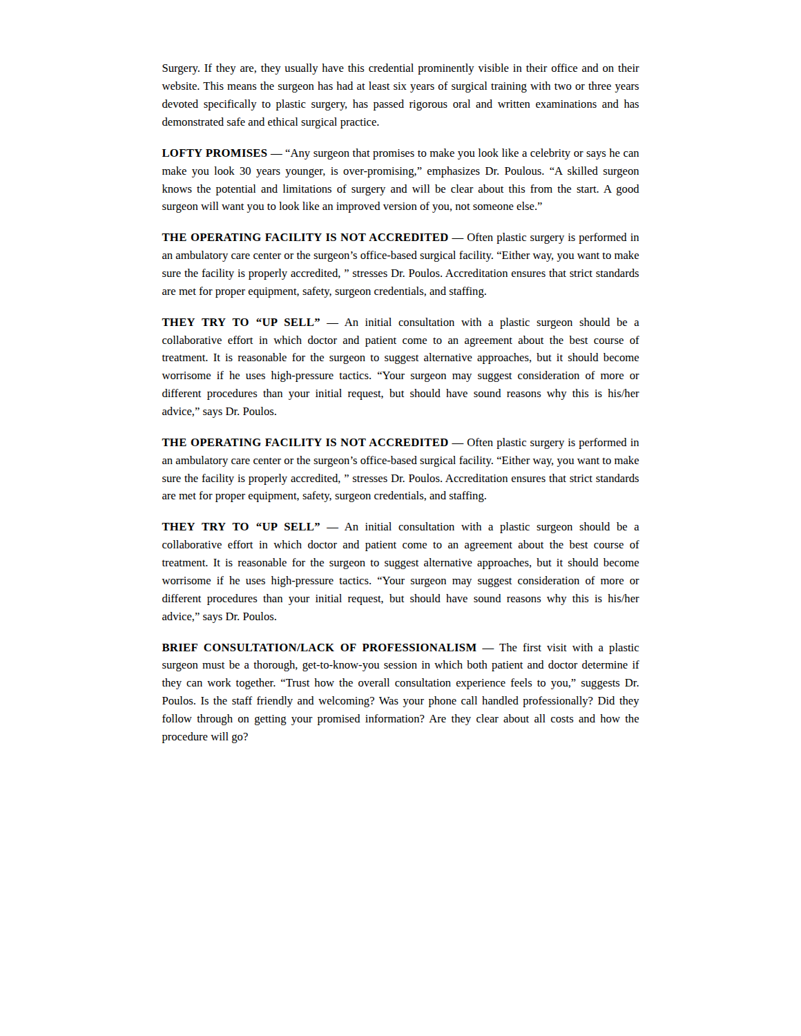Surgery. If they are, they usually have this credential prominently visible in their office and on their website. This means the surgeon has had at least six years of surgical training with two or three years devoted specifically to plastic surgery, has passed rigorous oral and written examinations and has demonstrated safe and ethical surgical practice.
LOFTY PROMISES — “Any surgeon that promises to make you look like a celebrity or says he can make you look 30 years younger, is over-promising,” emphasizes Dr. Poulous. “A skilled surgeon knows the potential and limitations of surgery and will be clear about this from the start. A good surgeon will want you to look like an improved version of you, not someone else.”
THE OPERATING FACILITY IS NOT ACCREDITED — Often plastic surgery is performed in an ambulatory care center or the surgeon’s office-based surgical facility. “Either way, you want to make sure the facility is properly accredited, ” stresses Dr. Poulos. Accreditation ensures that strict standards are met for proper equipment, safety, surgeon credentials, and staffing.
THEY TRY TO “UP SELL” — An initial consultation with a plastic surgeon should be a collaborative effort in which doctor and patient come to an agreement about the best course of treatment. It is reasonable for the surgeon to suggest alternative approaches, but it should become worrisome if he uses high-pressure tactics. “Your surgeon may suggest consideration of more or different procedures than your initial request, but should have sound reasons why this is his/her advice,” says Dr. Poulos.
THE OPERATING FACILITY IS NOT ACCREDITED — Often plastic surgery is performed in an ambulatory care center or the surgeon’s office-based surgical facility. “Either way, you want to make sure the facility is properly accredited, ” stresses Dr. Poulos. Accreditation ensures that strict standards are met for proper equipment, safety, surgeon credentials, and staffing.
THEY TRY TO “UP SELL” — An initial consultation with a plastic surgeon should be a collaborative effort in which doctor and patient come to an agreement about the best course of treatment. It is reasonable for the surgeon to suggest alternative approaches, but it should become worrisome if he uses high-pressure tactics. “Your surgeon may suggest consideration of more or different procedures than your initial request, but should have sound reasons why this is his/her advice,” says Dr. Poulos.
BRIEF CONSULTATION/LACK OF PROFESSIONALISM — The first visit with a plastic surgeon must be a thorough, get-to-know-you session in which both patient and doctor determine if they can work together. “Trust how the overall consultation experience feels to you,” suggests Dr. Poulos. Is the staff friendly and welcoming? Was your phone call handled professionally? Did they follow through on getting your promised information? Are they clear about all costs and how the procedure will go?